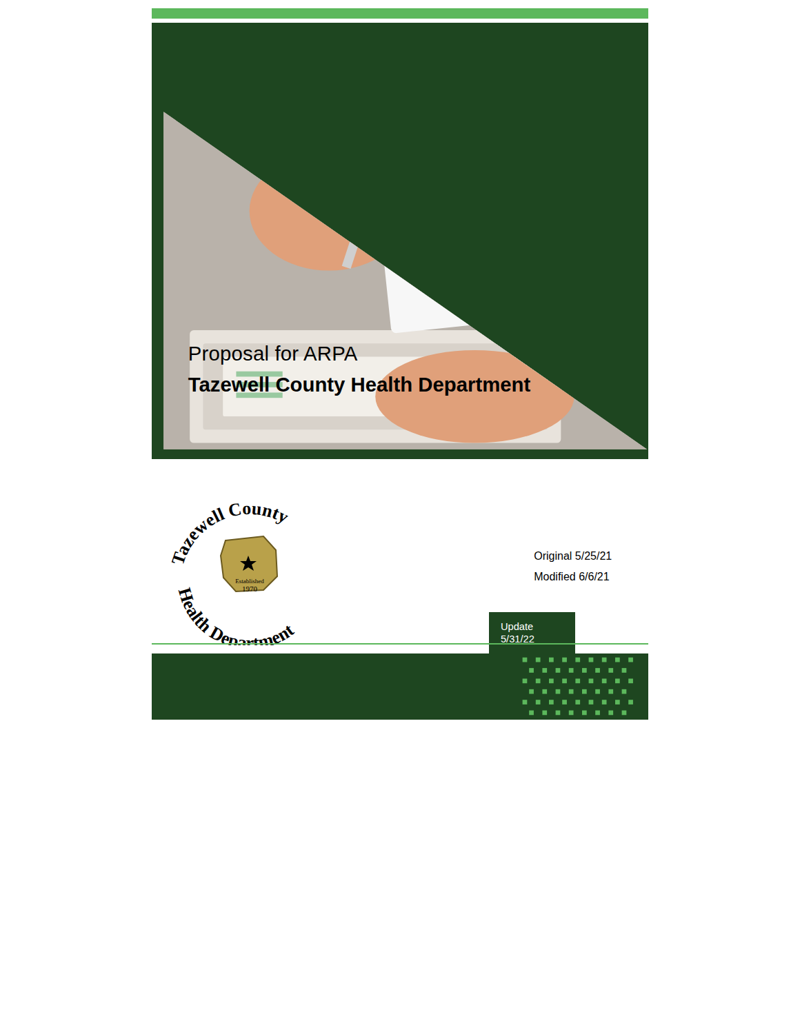Proposal for ARPA
Tazewell County Health Department
Tazewell County Health Department Established 1970
Original 5/25/21
Modified 6/6/21
Update
5/31/22